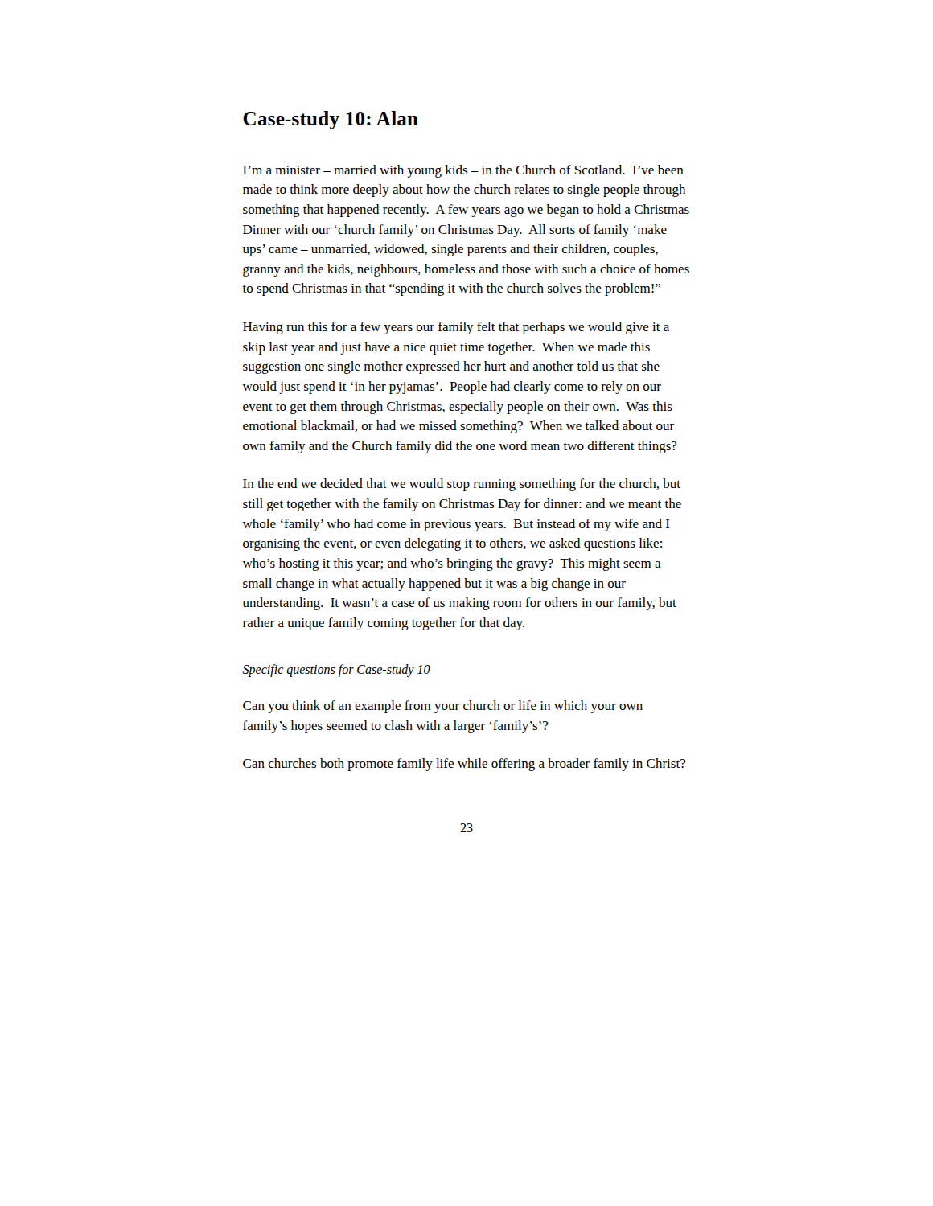Case-study 10: Alan
I’m a minister – married with young kids – in the Church of Scotland. I’ve been made to think more deeply about how the church relates to single people through something that happened recently. A few years ago we began to hold a Christmas Dinner with our ‘church family’ on Christmas Day. All sorts of family ‘make ups’ came – unmarried, widowed, single parents and their children, couples, granny and the kids, neighbours, homeless and those with such a choice of homes to spend Christmas in that “spending it with the church solves the problem!”
Having run this for a few years our family felt that perhaps we would give it a skip last year and just have a nice quiet time together. When we made this suggestion one single mother expressed her hurt and another told us that she would just spend it ‘in her pyjamas’. People had clearly come to rely on our event to get them through Christmas, especially people on their own. Was this emotional blackmail, or had we missed something? When we talked about our own family and the Church family did the one word mean two different things?
In the end we decided that we would stop running something for the church, but still get together with the family on Christmas Day for dinner: and we meant the whole ‘family’ who had come in previous years. But instead of my wife and I organising the event, or even delegating it to others, we asked questions like: who’s hosting it this year; and who’s bringing the gravy? This might seem a small change in what actually happened but it was a big change in our understanding. It wasn’t a case of us making room for others in our family, but rather a unique family coming together for that day.
Specific questions for Case-study 10
Can you think of an example from your church or life in which your own family’s hopes seemed to clash with a larger ‘family’s’?
Can churches both promote family life while offering a broader family in Christ?
23